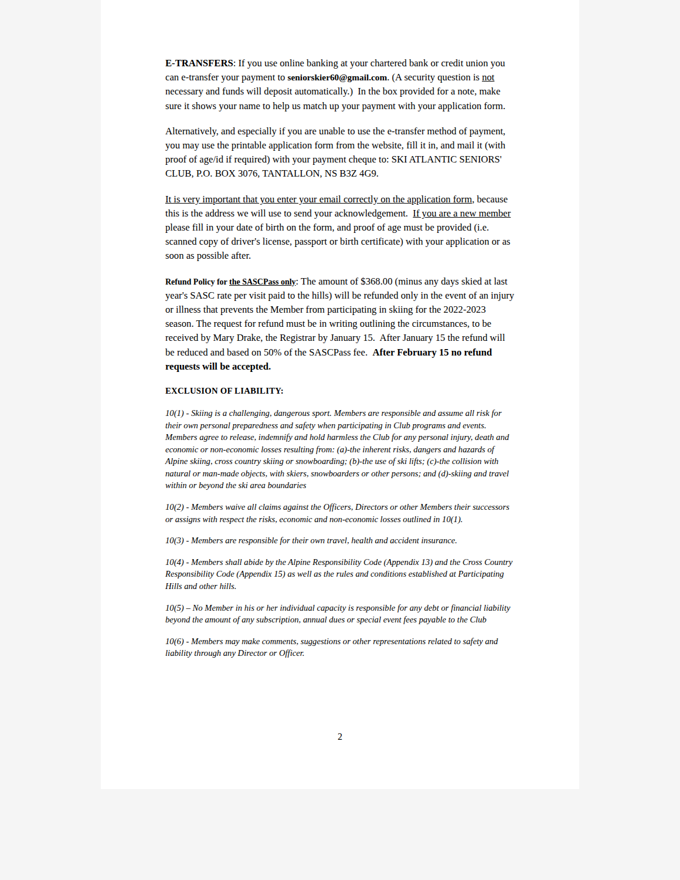E-TRANSFERS: If you use online banking at your chartered bank or credit union you can e-transfer your payment to seniorskier60@gmail.com. (A security question is not necessary and funds will deposit automatically.) In the box provided for a note, make sure it shows your name to help us match up your payment with your application form.
Alternatively, and especially if you are unable to use the e-transfer method of payment, you may use the printable application form from the website, fill it in, and mail it (with proof of age/id if required) with your payment cheque to: SKI ATLANTIC SENIORS' CLUB, P.O. BOX 3076, TANTALLON, NS B3Z 4G9.
It is very important that you enter your email correctly on the application form, because this is the address we will use to send your acknowledgement. If you are a new member please fill in your date of birth on the form, and proof of age must be provided (i.e. scanned copy of driver's license, passport or birth certificate) with your application or as soon as possible after.
Refund Policy for the SASCPass only: The amount of $368.00 (minus any days skied at last year's SASC rate per visit paid to the hills) will be refunded only in the event of an injury or illness that prevents the Member from participating in skiing for the 2022-2023 season. The request for refund must be in writing outlining the circumstances, to be received by Mary Drake, the Registrar by January 15. After January 15 the refund will be reduced and based on 50% of the SASCPass fee. After February 15 no refund requests will be accepted.
EXCLUSION OF LIABILITY:
10(1) - Skiing is a challenging, dangerous sport. Members are responsible and assume all risk for their own personal preparedness and safety when participating in Club programs and events. Members agree to release, indemnify and hold harmless the Club for any personal injury, death and economic or non-economic losses resulting from: (a)-the inherent risks, dangers and hazards of Alpine skiing, cross country skiing or snowboarding; (b)-the use of ski lifts; (c)-the collision with natural or man-made objects, with skiers, snowboarders or other persons; and (d)-skiing and travel within or beyond the ski area boundaries
10(2) - Members waive all claims against the Officers, Directors or other Members their successors or assigns with respect the risks, economic and non-economic losses outlined in 10(1).
10(3) - Members are responsible for their own travel, health and accident insurance.
10(4) - Members shall abide by the Alpine Responsibility Code (Appendix 13) and the Cross Country Responsibility Code (Appendix 15) as well as the rules and conditions established at Participating Hills and other hills.
10(5) – No Member in his or her individual capacity is responsible for any debt or financial liability beyond the amount of any subscription, annual dues or special event fees payable to the Club
10(6) - Members may make comments, suggestions or other representations related to safety and liability through any Director or Officer.
2